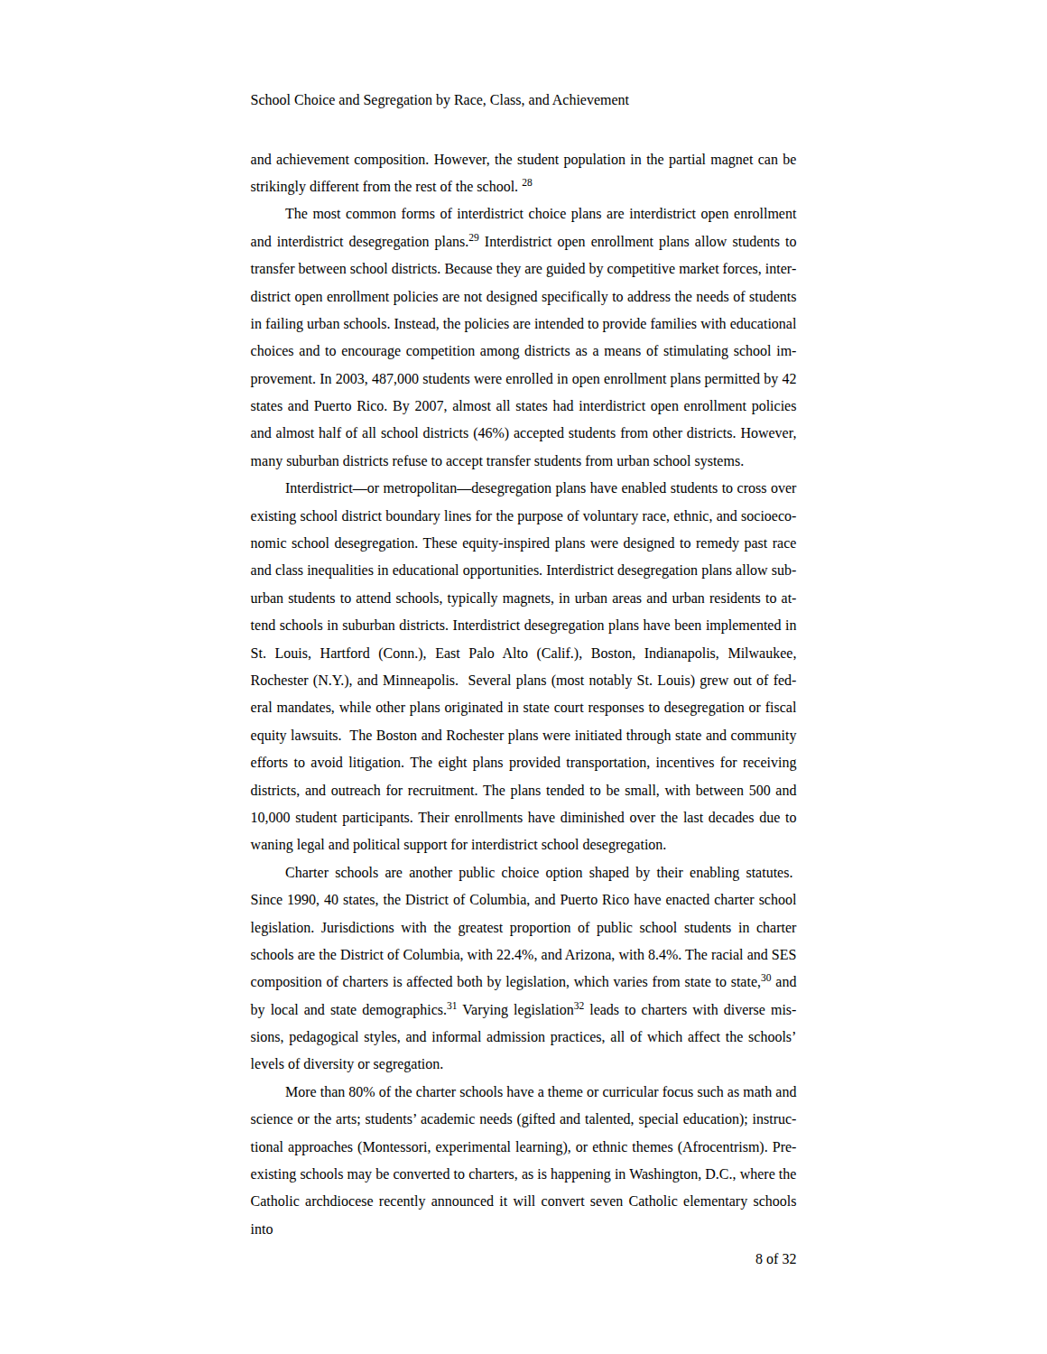School Choice and Segregation by Race, Class, and Achievement
and achievement composition. However, the student population in the partial magnet can be strikingly different from the rest of the school. 28
The most common forms of interdistrict choice plans are interdistrict open enrollment and interdistrict desegregation plans.29 Interdistrict open enrollment plans allow students to transfer between school districts. Because they are guided by competitive market forces, interdistrict open enrollment policies are not designed specifically to address the needs of students in failing urban schools. Instead, the policies are intended to provide families with educational choices and to encourage competition among districts as a means of stimulating school improvement. In 2003, 487,000 students were enrolled in open enrollment plans permitted by 42 states and Puerto Rico. By 2007, almost all states had interdistrict open enrollment policies and almost half of all school districts (46%) accepted students from other districts. However, many suburban districts refuse to accept transfer students from urban school systems.
Interdistrict—or metropolitan—desegregation plans have enabled students to cross over existing school district boundary lines for the purpose of voluntary race, ethnic, and socioeconomic school desegregation. These equity-inspired plans were designed to remedy past race and class inequalities in educational opportunities. Interdistrict desegregation plans allow suburban students to attend schools, typically magnets, in urban areas and urban residents to attend schools in suburban districts. Interdistrict desegregation plans have been implemented in St. Louis, Hartford (Conn.), East Palo Alto (Calif.), Boston, Indianapolis, Milwaukee, Rochester (N.Y.), and Minneapolis. Several plans (most notably St. Louis) grew out of federal mandates, while other plans originated in state court responses to desegregation or fiscal equity lawsuits. The Boston and Rochester plans were initiated through state and community efforts to avoid litigation. The eight plans provided transportation, incentives for receiving districts, and outreach for recruitment. The plans tended to be small, with between 500 and 10,000 student participants. Their enrollments have diminished over the last decades due to waning legal and political support for interdistrict school desegregation.
Charter schools are another public choice option shaped by their enabling statutes. Since 1990, 40 states, the District of Columbia, and Puerto Rico have enacted charter school legislation. Jurisdictions with the greatest proportion of public school students in charter schools are the District of Columbia, with 22.4%, and Arizona, with 8.4%. The racial and SES composition of charters is affected both by legislation, which varies from state to state,30 and by local and state demographics.31 Varying legislation32 leads to charters with diverse missions, pedagogical styles, and informal admission practices, all of which affect the schools’ levels of diversity or segregation.
More than 80% of the charter schools have a theme or curricular focus such as math and science or the arts; students’ academic needs (gifted and talented, special education); instructional approaches (Montessori, experimental learning), or ethnic themes (Afrocentrism). Pre-existing schools may be converted to charters, as is happening in Washington, D.C., where the Catholic archdiocese recently announced it will convert seven Catholic elementary schools into
8 of 32